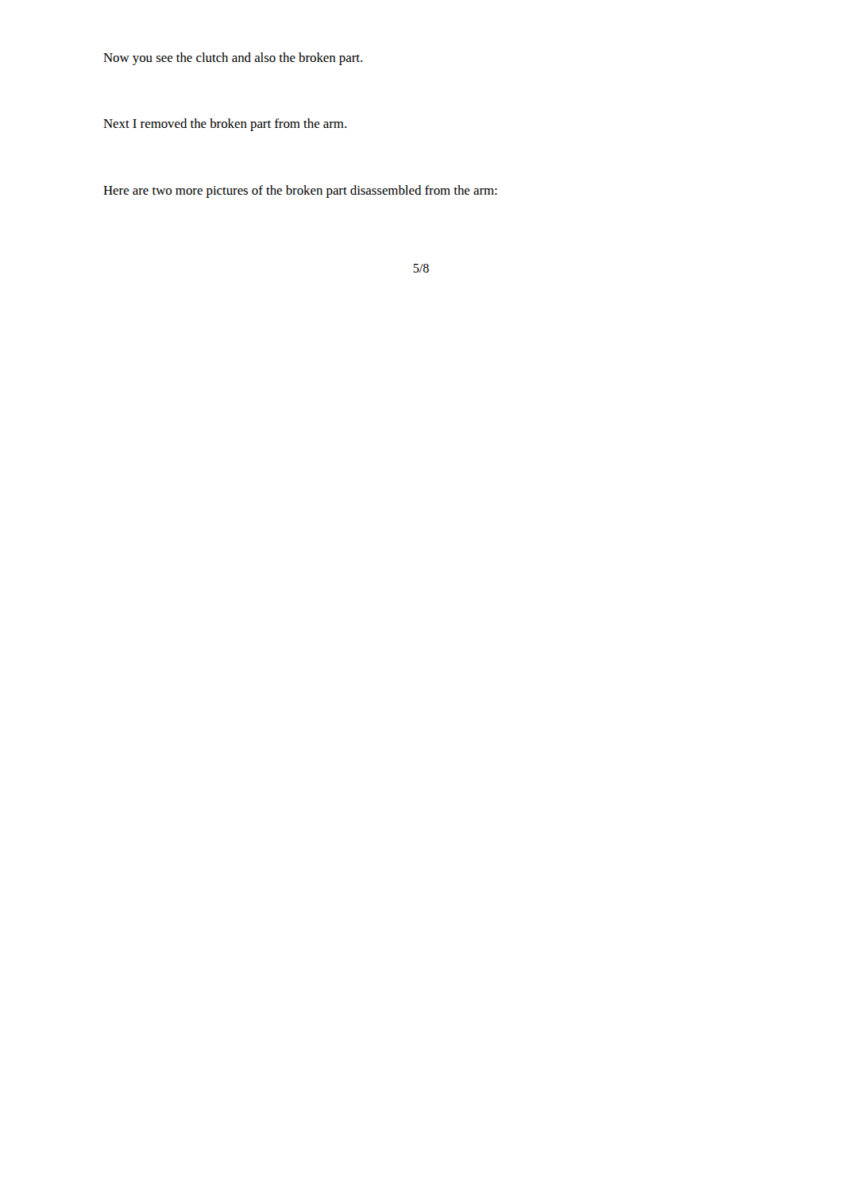Now you see the clutch and also the broken part.
Next I removed the broken part from the arm.
Here are two more pictures of the broken part disassembled from the arm:
5/8